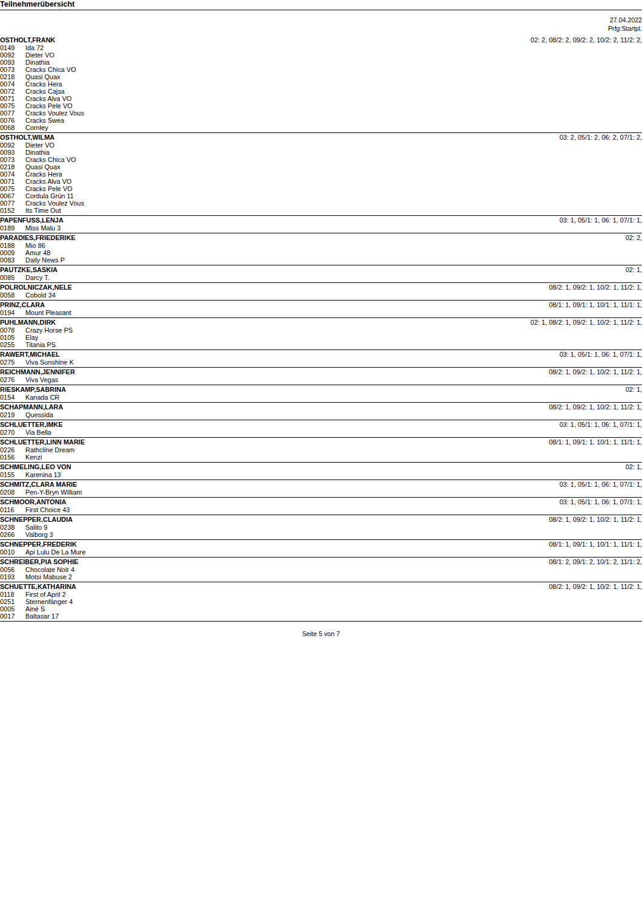Teilnehmerübersicht
27.04.2022
Prfg:Startpl.
| OSTHOLT,FRANK | 02: 2, 08/2: 2, 09/2: 2, 10/2: 2, 11/2: 2, |
| 0149 | Ida 72 |
| 0092 | Dieter VO |
| 0093 | Dinathia |
| 0073 | Cracks Chica VO |
| 0218 | Quasi Quax |
| 0074 | Cracks Hera |
| 0072 | Cracks Cajsa |
| 0071 | Cracks Alva VO |
| 0075 | Cracks Pele VO |
| 0077 | Cracks Voulez Vous |
| 0076 | Cracks Swea |
| 0068 | Cornley |
| OSTHOLT,WILMA | 03: 2, 05/1: 2, 06: 2, 07/1: 2, |
| 0092 | Dieter VO |
| 0093 | Dinathia |
| 0073 | Cracks Chica VO |
| 0218 | Quasi Quax |
| 0074 | Cracks Hera |
| 0071 | Cracks Alva VO |
| 0075 | Cracks Pele VO |
| 0067 | Cordula Grün 11 |
| 0077 | Cracks Voulez Vous |
| 0152 | Its Time Out |
| PAPENFUSS,LENJA | 03: 1, 05/1: 1, 06: 1, 07/1: 1, |
| 0189 | Miss Malu 3 |
| PARADIES,FRIEDERIKE | 02: 2, |
| 0188 | Mio 86 |
| 0009 | Amur 48 |
| 0083 | Daily News P |
| PAUTZKE,SASKIA | 02: 1, |
| 0085 | Darcy T. |
| POLROLNICZAK,NELE | 08/2: 1, 09/2: 1, 10/2: 1, 11/2: 1, |
| 0058 | Cobold 34 |
| PRINZ,CLARA | 08/1: 1, 09/1: 1, 10/1: 1, 11/1: 1, |
| 0194 | Mount Pleasant |
| PUHLMANN,DIRK | 02: 1, 08/2: 1, 09/2: 1, 10/2: 1, 11/2: 1, |
| 0078 | Crazy Horse PS |
| 0105 | Elay |
| 0255 | Titania PS |
| RAWERT,MICHAEL | 03: 1, 05/1: 1, 06: 1, 07/1: 1, |
| 0275 | Viva Sunshine K |
| REICHMANN,JENNIFER | 08/2: 1, 09/2: 1, 10/2: 1, 11/2: 1, |
| 0276 | Viva Vegas |
| RIESKAMP,SABRINA | 02: 1, |
| 0154 | Kanada CR |
| SCHAPMANN,LARA | 08/2: 1, 09/2: 1, 10/2: 1, 11/2: 1, |
| 0219 | Quessida |
| SCHLUETTER,IMKE | 03: 1, 05/1: 1, 06: 1, 07/1: 1, |
| 0270 | Via Bella |
| SCHLUETTER,LINN MARIE | 08/1: 1, 09/1: 1, 10/1: 1, 11/1: 1, |
| 0226 | Rathcline Dream |
| 0156 | Kenzi |
| SCHMELING,LEO VON | 02: 1, |
| 0155 | Karenina 13 |
| SCHMITZ,CLARA MARIE | 03: 1, 05/1: 1, 06: 1, 07/1: 1, |
| 0208 | Pen-Y-Bryn William |
| SCHMOOR,ANTONIA | 03: 1, 05/1: 1, 06: 1, 07/1: 1, |
| 0116 | First Choice 43 |
| SCHNEPPER,CLAUDIA | 08/2: 1, 09/2: 1, 10/2: 1, 11/2: 1, |
| 0238 | Salito 9 |
| 0266 | Valborg 3 |
| SCHNEPPER,FREDERIK | 08/1: 1, 09/1: 1, 10/1: 1, 11/1: 1, |
| 0010 | Api Lulu De La Mure |
| SCHREIBER,PIA SOPHIE | 08/1: 2, 09/1: 2, 10/1: 2, 11/1: 2, |
| 0056 | Chocolate Noir 4 |
| 0193 | Motsi Mabuse 2 |
| SCHUETTE,KATHARINA | 08/2: 1, 09/2: 1, 10/2: 1, 11/2: 1, |
| 0118 | First of April 2 |
| 0251 | Sternenfänger 4 |
| 0005 | Ainé S |
| 0017 | Baltasar 17 |
Seite 5 von 7